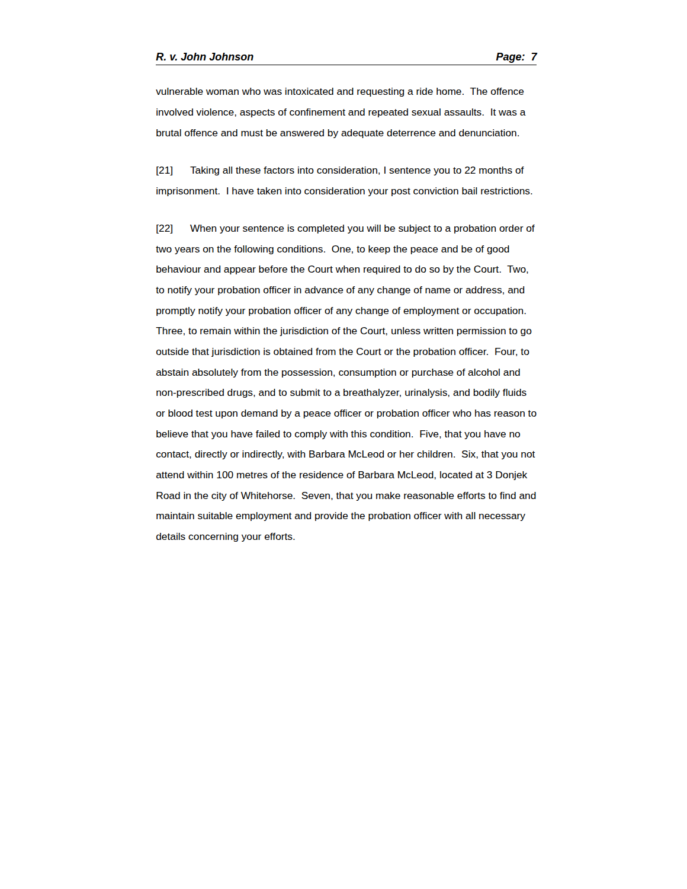R. v. John Johnson Page: 7
vulnerable woman who was intoxicated and requesting a ride home. The offence involved violence, aspects of confinement and repeated sexual assaults. It was a brutal offence and must be answered by adequate deterrence and denunciation.
[21] Taking all these factors into consideration, I sentence you to 22 months of imprisonment. I have taken into consideration your post conviction bail restrictions.
[22] When your sentence is completed you will be subject to a probation order of two years on the following conditions. One, to keep the peace and be of good behaviour and appear before the Court when required to do so by the Court. Two, to notify your probation officer in advance of any change of name or address, and promptly notify your probation officer of any change of employment or occupation. Three, to remain within the jurisdiction of the Court, unless written permission to go outside that jurisdiction is obtained from the Court or the probation officer. Four, to abstain absolutely from the possession, consumption or purchase of alcohol and non-prescribed drugs, and to submit to a breathalyzer, urinalysis, and bodily fluids or blood test upon demand by a peace officer or probation officer who has reason to believe that you have failed to comply with this condition. Five, that you have no contact, directly or indirectly, with Barbara McLeod or her children. Six, that you not attend within 100 metres of the residence of Barbara McLeod, located at 3 Donjek Road in the city of Whitehorse. Seven, that you make reasonable efforts to find and maintain suitable employment and provide the probation officer with all necessary details concerning your efforts.